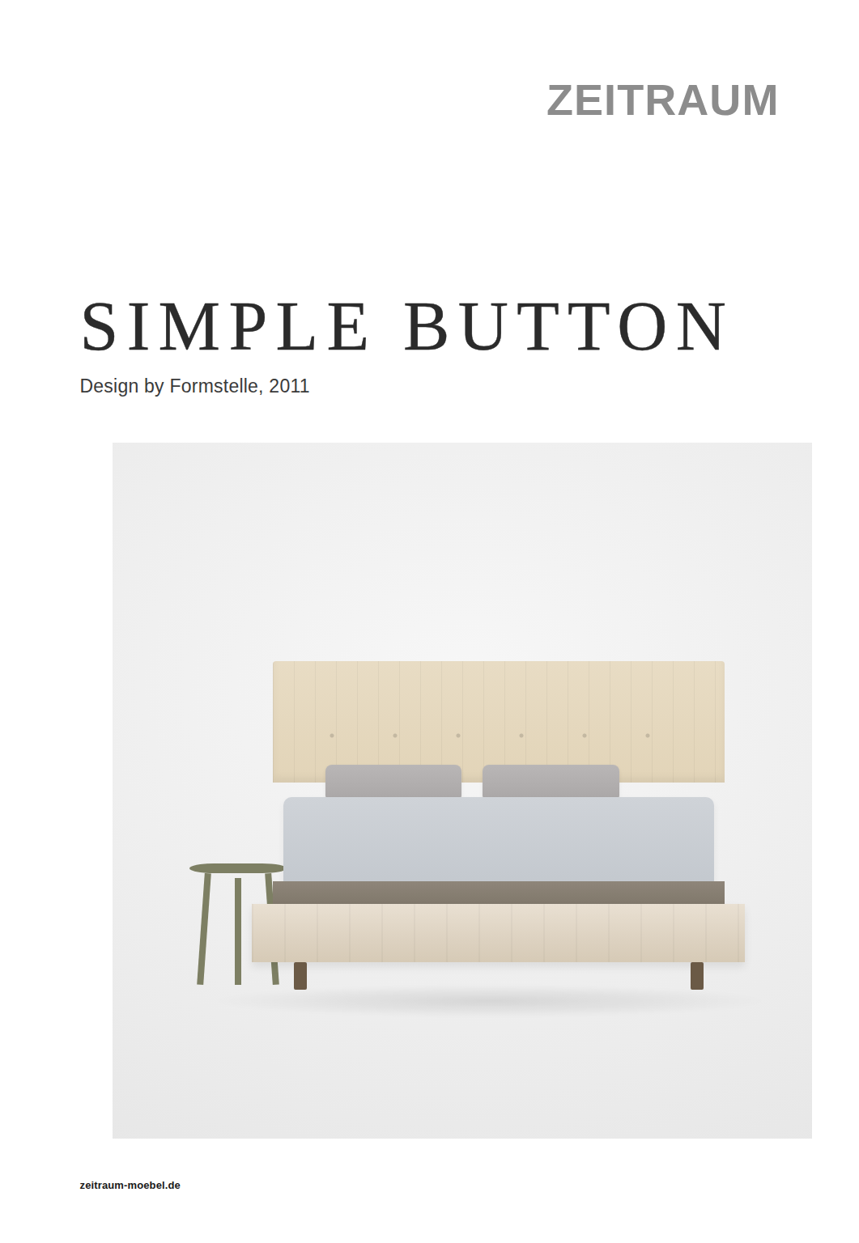ZEITRAUM
SIMPLE BUTTON
Design by Formstelle, 2011
zeitraum-moebel.de